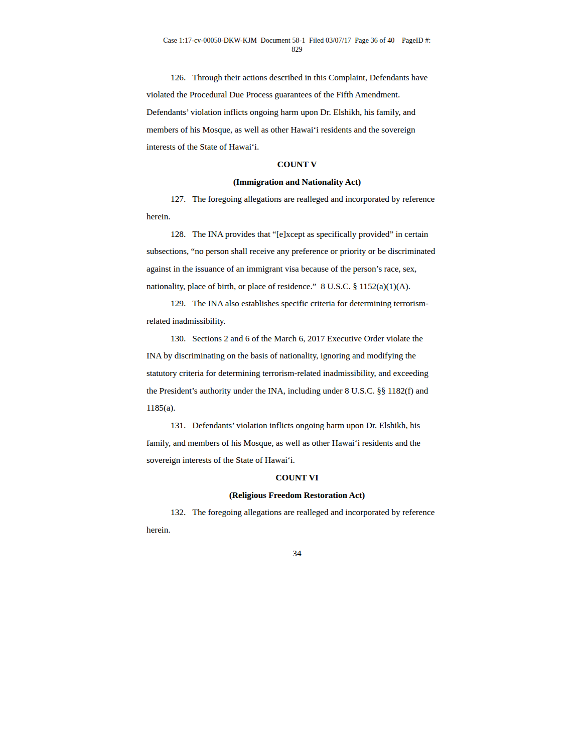Case 1:17-cv-00050-DKW-KJM Document 58-1 Filed 03/07/17 Page 36 of 40 PageID #:
829
126. Through their actions described in this Complaint, Defendants have
violated the Procedural Due Process guarantees of the Fifth Amendment.
Defendants’ violation inflicts ongoing harm upon Dr. Elshikh, his family, and
members of his Mosque, as well as other Hawai‘i residents and the sovereign
interests of the State of Hawai‘i.
COUNT V
(Immigration and Nationality Act)
127. The foregoing allegations are realleged and incorporated by reference
herein.
128. The INA provides that “[e]xcept as specifically provided” in certain
subsections, “no person shall receive any preference or priority or be discriminated
against in the issuance of an immigrant visa because of the person’s race, sex,
nationality, place of birth, or place of residence.” 8 U.S.C. § 1152(a)(1)(A).
129. The INA also establishes specific criteria for determining terrorism-
related inadmissibility.
130. Sections 2 and 6 of the March 6, 2017 Executive Order violate the
INA by discriminating on the basis of nationality, ignoring and modifying the
statutory criteria for determining terrorism-related inadmissibility, and exceeding
the President’s authority under the INA, including under 8 U.S.C. §§ 1182(f) and
1185(a).
131. Defendants’ violation inflicts ongoing harm upon Dr. Elshikh, his
family, and members of his Mosque, as well as other Hawai‘i residents and the
sovereign interests of the State of Hawai‘i.
COUNT VI
(Religious Freedom Restoration Act)
132. The foregoing allegations are realleged and incorporated by reference
herein.
34